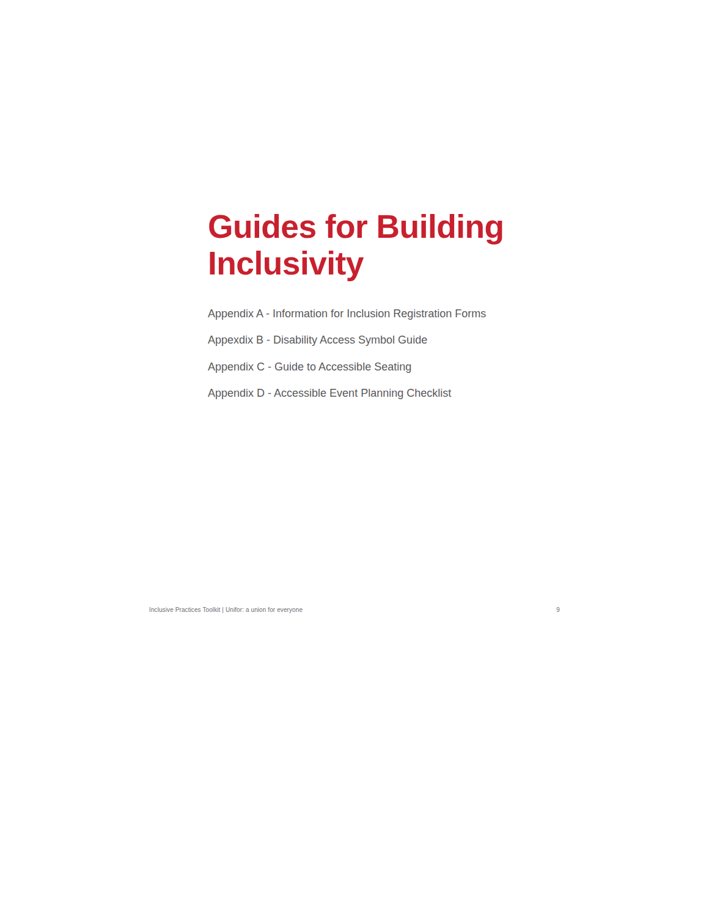Guides for Building Inclusivity
Appendix A - Information for Inclusion Registration Forms
Appexdix B - Disability Access Symbol Guide
Appendix C - Guide to Accessible Seating
Appendix D - Accessible Event Planning Checklist
Inclusive Practices Toolkit | Unifor: a union for everyone 9